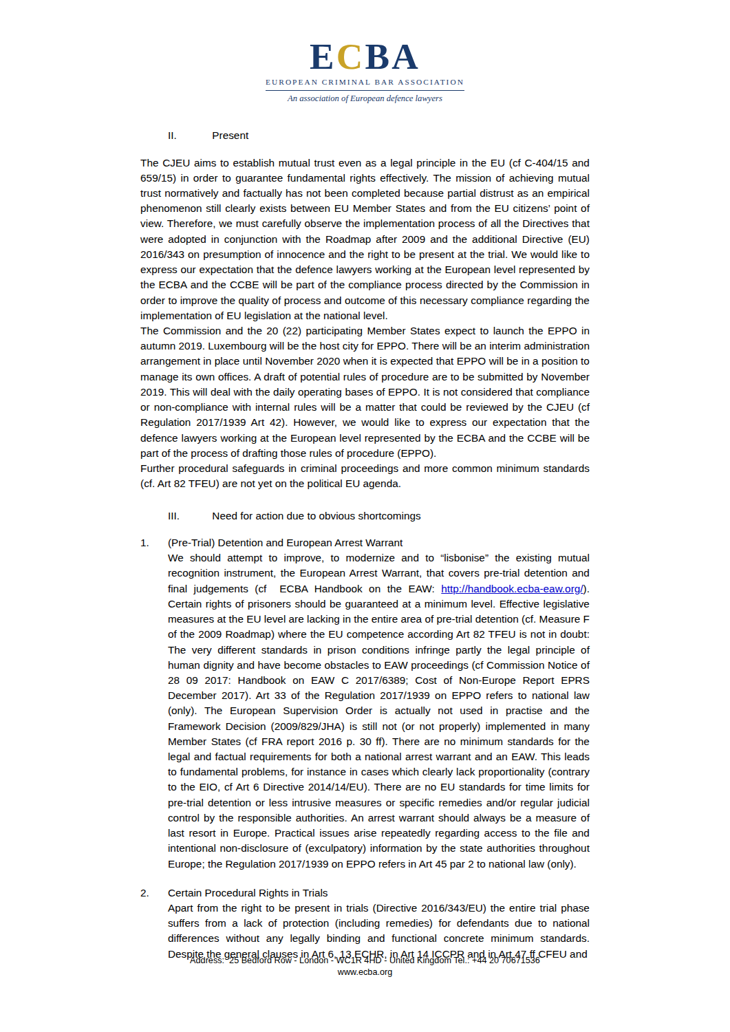ECBA
European Criminal Bar Association
An association of European defence lawyers
II. Present
The CJEU aims to establish mutual trust even as a legal principle in the EU (cf C-404/15 and 659/15) in order to guarantee fundamental rights effectively. The mission of achieving mutual trust normatively and factually has not been completed because partial distrust as an empirical phenomenon still clearly exists between EU Member States and from the EU citizens’ point of view. Therefore, we must carefully observe the implementation process of all the Directives that were adopted in conjunction with the Roadmap after 2009 and the additional Directive (EU) 2016/343 on presumption of innocence and the right to be present at the trial. We would like to express our expectation that the defence lawyers working at the European level represented by the ECBA and the CCBE will be part of the compliance process directed by the Commission in order to improve the quality of process and outcome of this necessary compliance regarding the implementation of EU legislation at the national level.
The Commission and the 20 (22) participating Member States expect to launch the EPPO in autumn 2019. Luxembourg will be the host city for EPPO. There will be an interim administration arrangement in place until November 2020 when it is expected that EPPO will be in a position to manage its own offices. A draft of potential rules of procedure are to be submitted by November 2019. This will deal with the daily operating bases of EPPO. It is not considered that compliance or non-compliance with internal rules will be a matter that could be reviewed by the CJEU (cf Regulation 2017/1939 Art 42). However, we would like to express our expectation that the defence lawyers working at the European level represented by the ECBA and the CCBE will be part of the process of drafting those rules of procedure (EPPO).
Further procedural safeguards in criminal proceedings and more common minimum standards (cf. Art 82 TFEU) are not yet on the political EU agenda.
III. Need for action due to obvious shortcomings
1.
(Pre-Trial) Detention and European Arrest Warrant
We should attempt to improve, to modernize and to “lisbonise” the existing mutual recognition instrument, the European Arrest Warrant, that covers pre-trial detention and final judgements (cf ECBA Handbook on the EAW: http://handbook.ecba-eaw.org/). Certain rights of prisoners should be guaranteed at a minimum level. Effective legislative measures at the EU level are lacking in the entire area of pre-trial detention (cf. Measure F of the 2009 Roadmap) where the EU competence according Art 82 TFEU is not in doubt: The very different standards in prison conditions infringe partly the legal principle of human dignity and have become obstacles to EAW proceedings (cf Commission Notice of 28 09 2017: Handbook on EAW C 2017/6389; Cost of Non-Europe Report EPRS December 2017). Art 33 of the Regulation 2017/1939 on EPPO refers to national law (only). The European Supervision Order is actually not used in practise and the Framework Decision (2009/829/JHA) is still not (or not properly) implemented in many Member States (cf FRA report 2016 p. 30 ff). There are no minimum standards for the legal and factual requirements for both a national arrest warrant and an EAW. This leads to fundamental problems, for instance in cases which clearly lack proportionality (contrary to the EIO, cf Art 6 Directive 2014/14/EU). There are no EU standards for time limits for pre-trial detention or less intrusive measures or specific remedies and/or regular judicial control by the responsible authorities. An arrest warrant should always be a measure of last resort in Europe. Practical issues arise repeatedly regarding access to the file and intentional non-disclosure of (exculpatory) information by the state authorities throughout Europe; the Regulation 2017/1939 on EPPO refers in Art 45 par 2 to national law (only).
2.
Certain Procedural Rights in Trials
Apart from the right to be present in trials (Directive 2016/343/EU) the entire trial phase suffers from a lack of protection (including remedies) for defendants due to national differences without any legally binding and functional concrete minimum standards. Despite the general clauses in Art 6, 13 ECHR, in Art 14 ICCPR and in Art 47 ff CFEU and
Address: 25 Bedford Row - London - WC1R 4HD - United Kingdom Tel.: +44 20 70671536
www.ecba.org